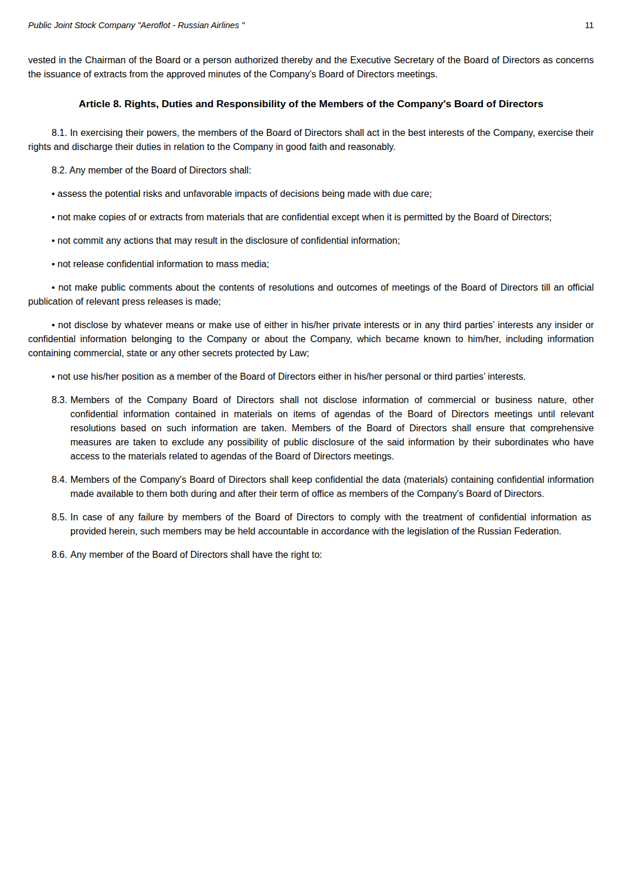Public Joint Stock Company "Aeroflot - Russian Airlines " 11
vested in the Chairman of the Board or a person authorized thereby and the Executive Secretary of the Board of Directors as concerns the issuance of extracts from the approved minutes of the Company's Board of Directors meetings.
Article 8. Rights, Duties and Responsibility of the Members of the Company's Board of Directors
8.1. In exercising their powers, the members of the Board of Directors shall act in the best interests of the Company, exercise their rights and discharge their duties in relation to the Company in good faith and reasonably.
8.2. Any member of the Board of Directors shall:
assess the potential risks and unfavorable impacts of decisions being made with due care;
not make copies of or extracts from materials that are confidential except when it is permitted by the Board of Directors;
not commit any actions that may result in the disclosure of confidential information;
not release confidential information to mass media;
not make public comments about the contents of resolutions and outcomes of meetings of the Board of Directors till an official publication of relevant press releases is made;
not disclose by whatever means or make use of either in his/her private interests or in any third parties’ interests any insider or confidential information belonging to the Company or about the Company, which became known to him/her, including information containing commercial, state or any other secrets protected by Law;
not use his/her position as a member of the Board of Directors either in his/her personal or third parties’ interests.
8.3.
Members of the Company Board of Directors shall not disclose information of commercial or business nature, other confidential information contained in materials on items of agendas of the Board of Directors meetings until relevant resolutions based on such information are taken. Members of the Board of Directors shall ensure that comprehensive measures are taken to exclude any possibility of public disclosure of the said information by their subordinates who have access to the materials related to agendas of the Board of Directors meetings.
8.4.
Members of the Company's Board of Directors shall keep confidential the data (materials) containing confidential information made available to them both during and after their term of office as members of the Company's Board of Directors.
8.5.
In case of any failure by members of the Board of Directors to comply with the treatment of confidential information as provided herein, such members may be held accountable in accordance with the legislation of the Russian Federation.
8.6.
Any member of the Board of Directors shall have the right to: